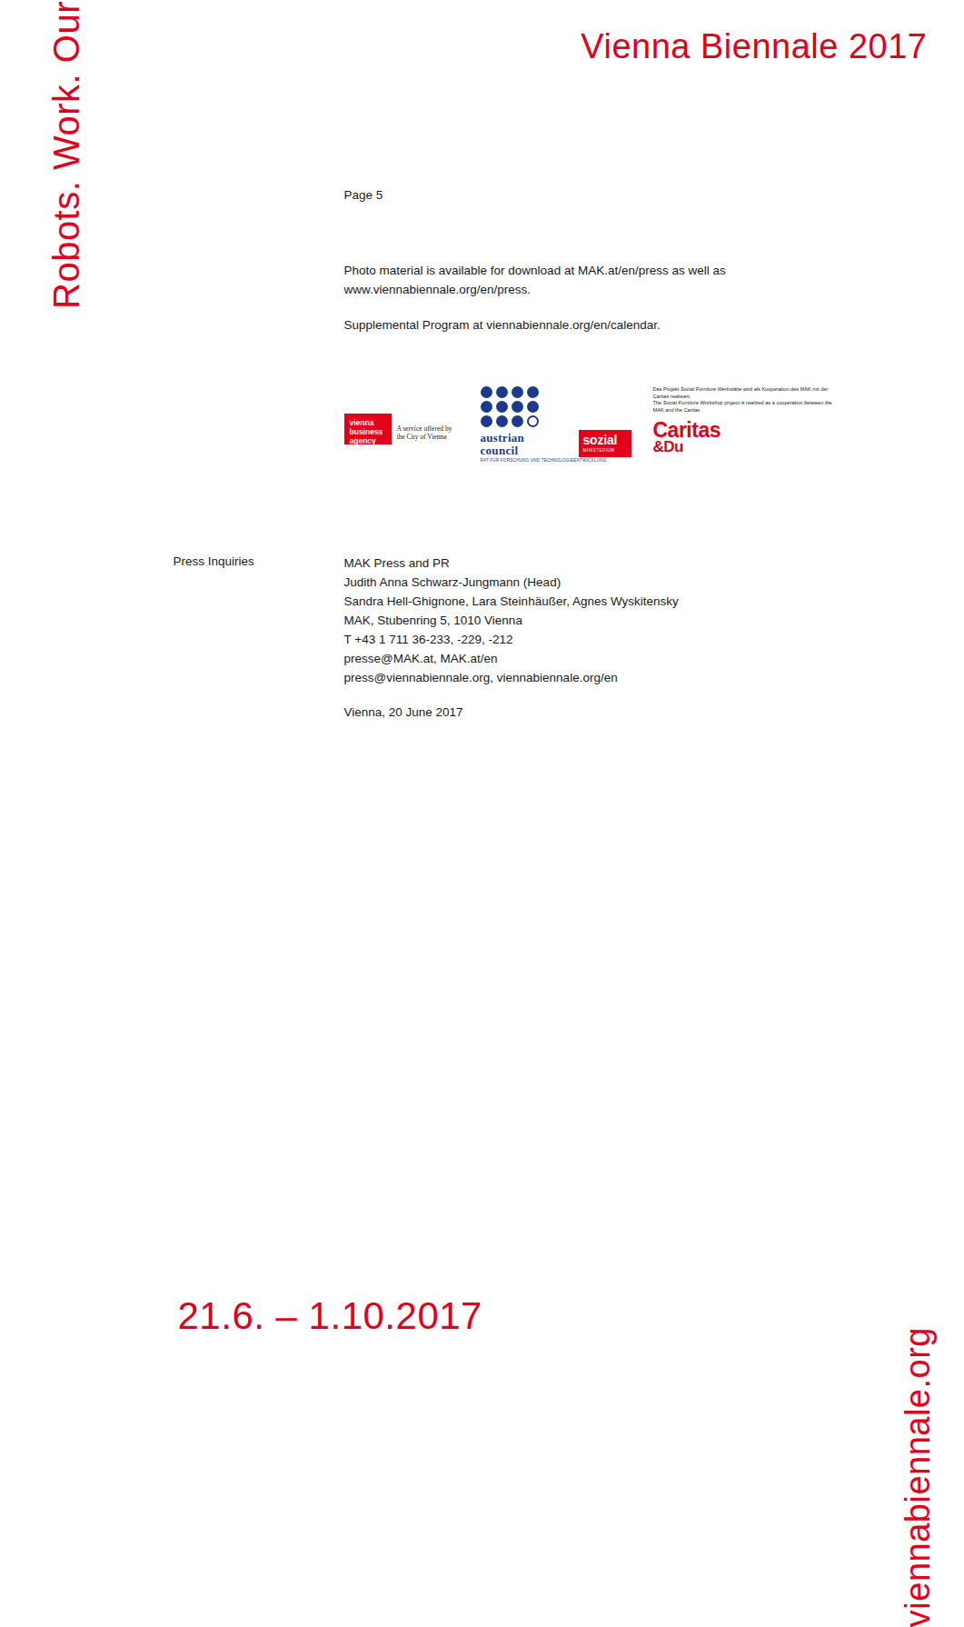Vienna Biennale 2017
Robots. Work. Our Future
Page 5
Photo material is available for download at MAK.at/en/press as well as www.viennabiennale.org/en/press.
Supplemental Program at viennabiennale.org/en/calendar.
vienna
business
agency
A service offered by
the City of Vienna
austrian
council
RAT FÜR FORSCHUNG UND TECHNOLOGIEENTWICKLUNG
sozial
MINISTERIUM
Das Projekt Social Furniture Werkstätte wird als Kooperation des MAK mit der Caritas realisiert.
The Social Furniture Workshop project is realized as a cooperation between the MAK and the Caritas.
Caritas
&Du
Press Inquiries
MAK Press and PR
Judith Anna Schwarz-Jungmann (Head)
Sandra Hell-Ghignone, Lara Steinhäußer, Agnes Wyskitensky
MAK, Stubenring 5, 1010 Vienna
T +43 1 711 36-233, -229, -212
presse@MAK.at, MAK.at/en
press@viennabiennale.org, viennabiennale.org/en
Vienna, 20 June 2017
viennabiennale.org
21.6. – 1.10.2017